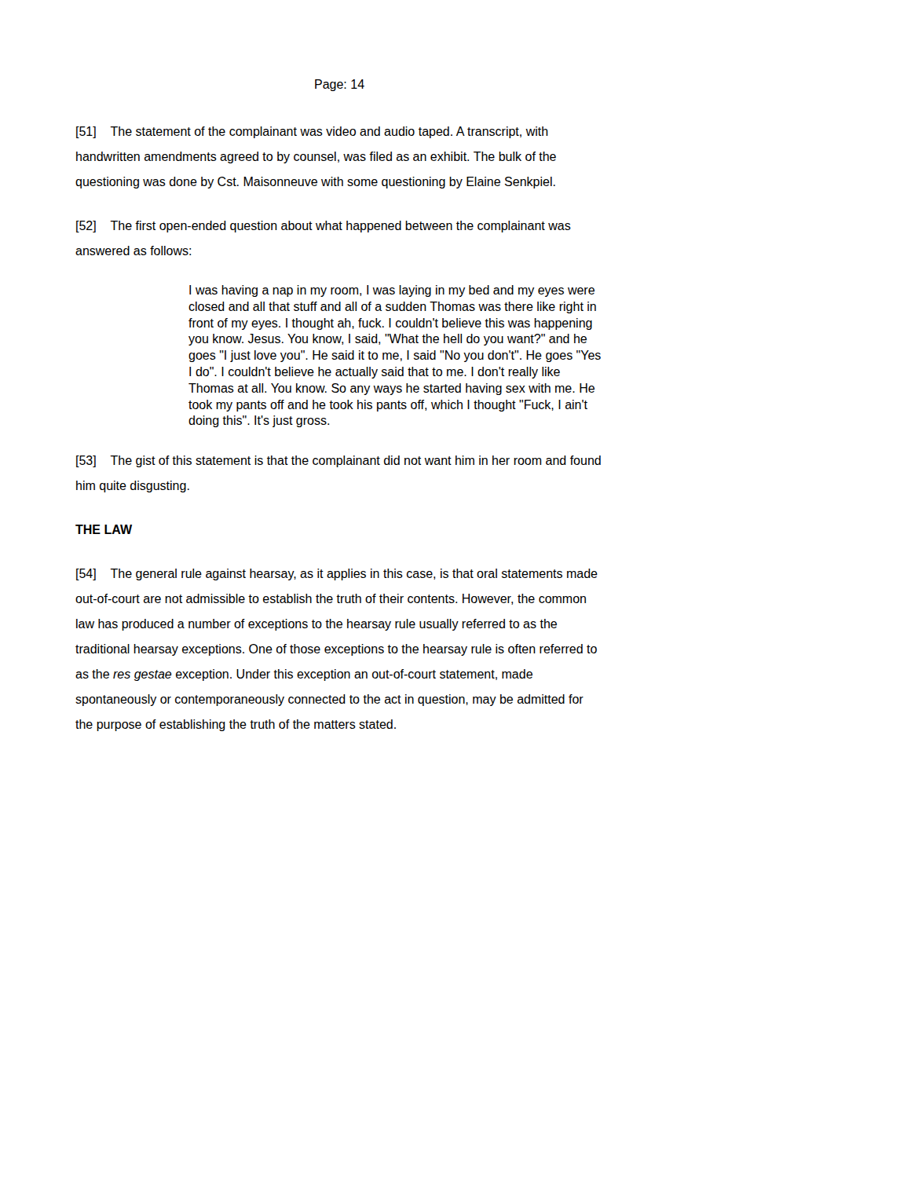Page: 14
[51] The statement of the complainant was video and audio taped. A transcript, with handwritten amendments agreed to by counsel, was filed as an exhibit. The bulk of the questioning was done by Cst. Maisonneuve with some questioning by Elaine Senkpiel.
[52] The first open-ended question about what happened between the complainant was answered as follows:
I was having a nap in my room, I was laying in my bed and my eyes were closed and all that stuff and all of a sudden Thomas was there like right in front of my eyes. I thought ah, fuck. I couldn't believe this was happening you know. Jesus. You know, I said, "What the hell do you want?" and he goes "I just love you". He said it to me, I said "No you don't". He goes "Yes I do". I couldn't believe he actually said that to me. I don't really like Thomas at all. You know. So any ways he started having sex with me. He took my pants off and he took his pants off, which I thought "Fuck, I ain't doing this". It's just gross.
[53] The gist of this statement is that the complainant did not want him in her room and found him quite disgusting.
THE LAW
[54] The general rule against hearsay, as it applies in this case, is that oral statements made out-of-court are not admissible to establish the truth of their contents. However, the common law has produced a number of exceptions to the hearsay rule usually referred to as the traditional hearsay exceptions. One of those exceptions to the hearsay rule is often referred to as the res gestae exception. Under this exception an out-of-court statement, made spontaneously or contemporaneously connected to the act in question, may be admitted for the purpose of establishing the truth of the matters stated.